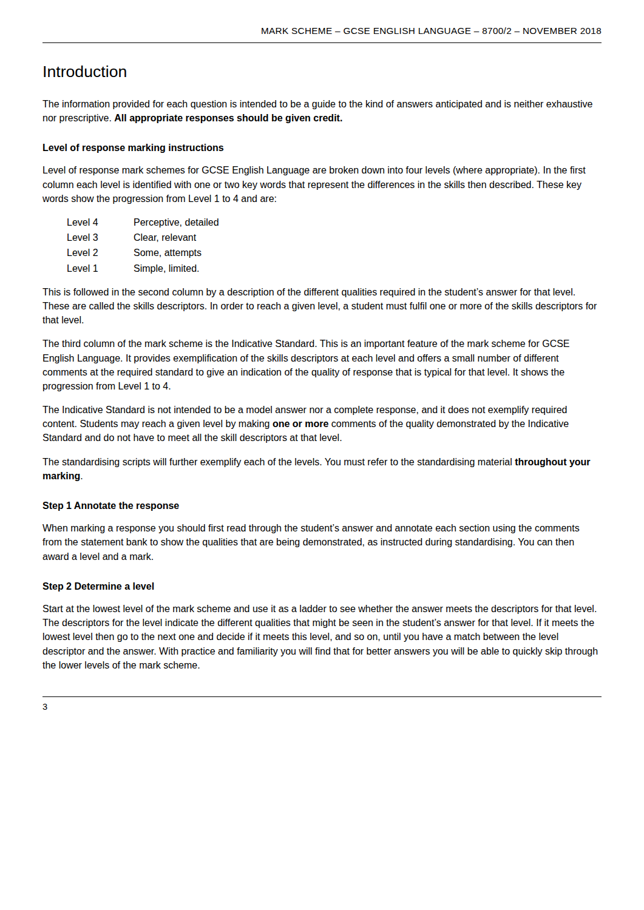MARK SCHEME – GCSE ENGLISH LANGUAGE – 8700/2 – NOVEMBER 2018
Introduction
The information provided for each question is intended to be a guide to the kind of answers anticipated and is neither exhaustive nor prescriptive. All appropriate responses should be given credit.
Level of response marking instructions
Level of response mark schemes for GCSE English Language are broken down into four levels (where appropriate). In the first column each level is identified with one or two key words that represent the differences in the skills then described. These key words show the progression from Level 1 to 4 and are:
Level 4 Perceptive, detailed
Level 3 Clear, relevant
Level 2 Some, attempts
Level 1 Simple, limited.
This is followed in the second column by a description of the different qualities required in the student’s answer for that level. These are called the skills descriptors. In order to reach a given level, a student must fulfil one or more of the skills descriptors for that level.
The third column of the mark scheme is the Indicative Standard. This is an important feature of the mark scheme for GCSE English Language. It provides exemplification of the skills descriptors at each level and offers a small number of different comments at the required standard to give an indication of the quality of response that is typical for that level. It shows the progression from Level 1 to 4.
The Indicative Standard is not intended to be a model answer nor a complete response, and it does not exemplify required content. Students may reach a given level by making one or more comments of the quality demonstrated by the Indicative Standard and do not have to meet all the skill descriptors at that level.
The standardising scripts will further exemplify each of the levels. You must refer to the standardising material throughout your marking.
Step 1 Annotate the response
When marking a response you should first read through the student’s answer and annotate each section using the comments from the statement bank to show the qualities that are being demonstrated, as instructed during standardising. You can then award a level and a mark.
Step 2 Determine a level
Start at the lowest level of the mark scheme and use it as a ladder to see whether the answer meets the descriptors for that level. The descriptors for the level indicate the different qualities that might be seen in the student’s answer for that level. If it meets the lowest level then go to the next one and decide if it meets this level, and so on, until you have a match between the level descriptor and the answer. With practice and familiarity you will find that for better answers you will be able to quickly skip through the lower levels of the mark scheme.
3